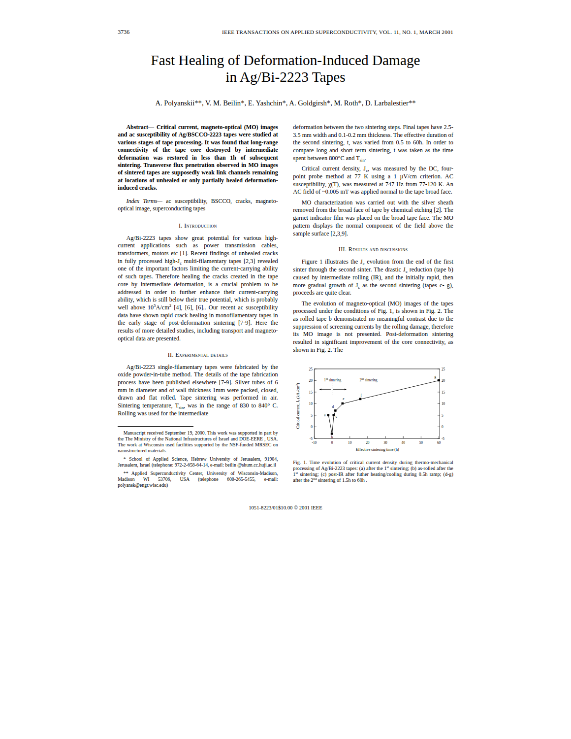3736
IEEE TRANSACTIONS ON APPLIED SUPERCONDUCTIVITY, VOL. 11, NO. 1, MARCH 2001
Fast Healing of Deformation-Induced Damage
in Ag/Bi-2223 Tapes
A. Polyanskii**, V. M. Beilin*, E. Yashchin*, A. Goldgirsh*, M. Roth*, D. Larbalestier**
Abstract— Critical current, magneto-optical (MO) images and ac susceptibility of Ag/BSCCO-2223 tapes were studied at various stages of tape processing. It was found that long-range connectivity of the tape core destroyed by intermediate deformation was restored in less than 1h of subsequent sintering. Transverse flux penetration observed in MO images of sintered tapes are supposedly weak link channels remaining at locations of unhealed or only partially healed deformation-induced cracks.
Index Terms— ac susceptibility, BSCCO, cracks, magneto-optical image, superconducting tapes
I. Introduction
Ag/Bi-2223 tapes show great potential for various high-current applications such as power transmission cables, transformers, motors etc [1]. Recent findings of unhealed cracks in fully processed high-Jc multi-filamentary tapes [2,3] revealed one of the important factors limiting the current-carrying ability of such tapes. Therefore healing the cracks created in the tape core by intermediate deformation, is a crucial problem to be addressed in order to further enhance their current-carrying ability, which is still below their true potential, which is probably well above 105A/cm2 [4], [6], [6].. Our recent ac susceptibility data have shown rapid crack healing in monofilamentary tapes in the early stage of post-deformation sintering [7-9]. Here the results of more detailed studies, including transport and magneto-optical data are presented.
II. Experimental details
Ag/Bi-2223 single-filamentary tapes were fabricated by the oxide powder-in-tube method. The details of the tape fabrication process have been published elsewhere [7-9]. Silver tubes of 6 mm in diameter and of wall thickness 1mm were packed, closed, drawn and flat rolled. Tape sintering was performed in air. Sintering temperature, Tsin, was in the range of 830 to 840° C. Rolling was used for the intermediate
Manuscript received September 19, 2000. This work was supported in part by the The Ministry of the National Infrastructures of Israel and DOE-EERE , USA. The work at Wisconsin used facilities supported by the NSF-funded MRSEC on nanostructured materials.
* School of Applied Science, Hebrew University of Jerusalem, 91904, Jerusalem, Israel (telephone: 972-2-658-64-14, e-mail: beilin @shum.cc.huji.ac.il
** Applied Superconductivity Center, University of Wisconsin-Madison, Madison WI 53706, USA (telephone 608-265-5455, e-mail: polyansk@engr.wisc.edu)
deformation between the two sintering steps. Final tapes have 2.5-3.5 mm width and 0.1-0.2 mm thickness. The effective duration of the second sintering, t, was varied from 0.5 to 60h. In order to compare long and short term sintering, t was taken as the time spent between 800°C and Tsin.
Critical current density, Jc, was measured by the DC, four-point probe method at 77 K using a 1 µV/cm criterion. AC susceptibility, χ(T), was measured at 747 Hz from 77-120 K. An AC field of ~0.005 mT was applied normal to the tape broad face.
MO characterization was carried out with the silver sheath removed from the broad face of tape by chemical etching [2]. The garnet indicator film was placed on the broad tape face. The MO pattern displays the normal component of the field above the sample surface [2,3,9].
III. Results and discussions
Figure 1 illustrates the Jc evolution from the end of the first sinter through the second sinter. The drastic Jc reduction (tape b) caused by intermediate rolling (IR), and the initially rapid, then more gradual growth of Jc as the second sintering (tapes c- g), proceeds are quite clear.
The evolution of magneto-optical (MO) images of the tapes processed under the conditions of Fig. 1, is shown in Fig. 2. The as-rolled tape b demonstrated no meaningful contrast due to the suppression of screening currents by the rolling damage, therefore its MO image is not presented. Post-deformation sintering resulted in significant improvement of the core connectivity, as shown in Fig. 2. The
25 20 15 10 5 0 -5 25 20 15 10 5 0 -5 -10 0 10 20 30 40 50 60 Effective sintering time (h) Critical current, Jc (kA /cm2) 1th sintering 2nd sintering a b c d e f g
Fig. 1. Time evolution of critical current density during thermo-mechanical processing of Ag/Bi-2223 tapes: (a) after the 1st sintering; (b) as-rolled after the 1st sintering; (c) post-IR after futher heating/cooling during 0.5h ramp; (d-g) after the 2nd sintering of 1.5h to 60h .
1051-8223/01$10.00 © 2001 IEEE